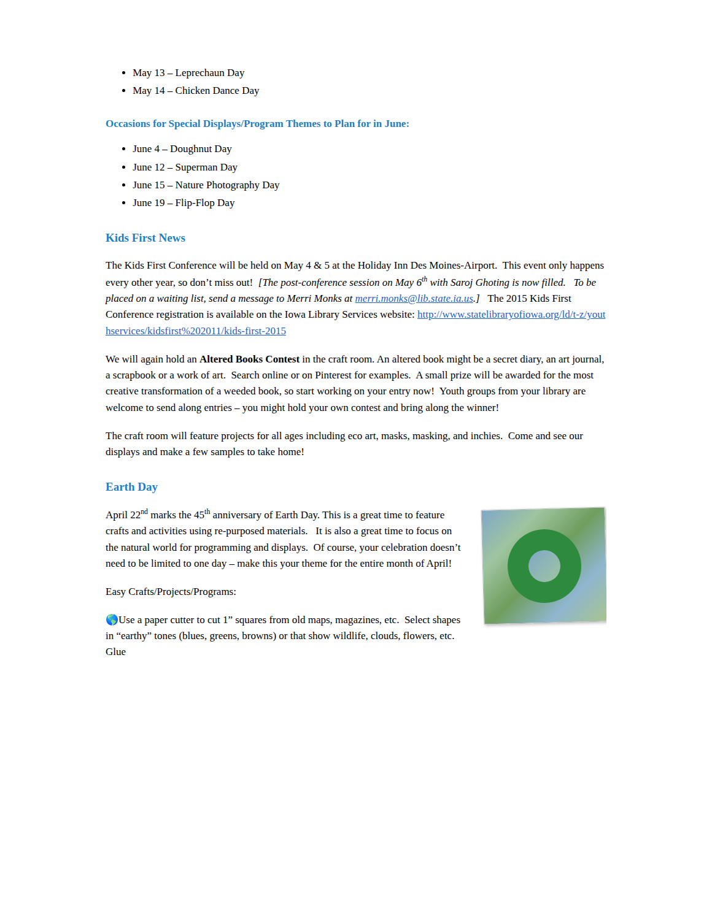May 13 – Leprechaun Day
May 14 – Chicken Dance Day
Occasions for Special Displays/Program Themes to Plan for in June:
June 4 – Doughnut Day
June 12 – Superman Day
June 15 – Nature Photography Day
June 19 – Flip-Flop Day
Kids First News
The Kids First Conference will be held on May 4 & 5 at the Holiday Inn Des Moines-Airport. This event only happens every other year, so don’t miss out! [The post-conference session on May 6th with Saroj Ghoting is now filled. To be placed on a waiting list, send a message to Merri Monks at merri.monks@lib.state.ia.us.] The 2015 Kids First Conference registration is available on the Iowa Library Services website: http://www.statelibraryofiowa.org/ld/t-z/youthservices/kidsfirst%202011/kids-first-2015
We will again hold an Altered Books Contest in the craft room. An altered book might be a secret diary, an art journal, a scrapbook or a work of art. Search online or on Pinterest for examples. A small prize will be awarded for the most creative transformation of a weeded book, so start working on your entry now! Youth groups from your library are welcome to send along entries – you might hold your own contest and bring along the winner!
The craft room will feature projects for all ages including eco art, masks, masking, and inchies. Come and see our displays and make a few samples to take home!
Earth Day
April 22nd marks the 45th anniversary of Earth Day. This is a great time to feature crafts and activities using re-purposed materials. It is also a great time to focus on the natural world for programming and displays. Of course, your celebration doesn’t need to be limited to one day – make this your theme for the entire month of April!
Easy Crafts/Projects/Programs:
🌎Use a paper cutter to cut 1” squares from old maps, magazines, etc. Select shapes in “earthy” tones (blues, greens, browns) or that show wildlife, clouds, flowers, etc. Glue